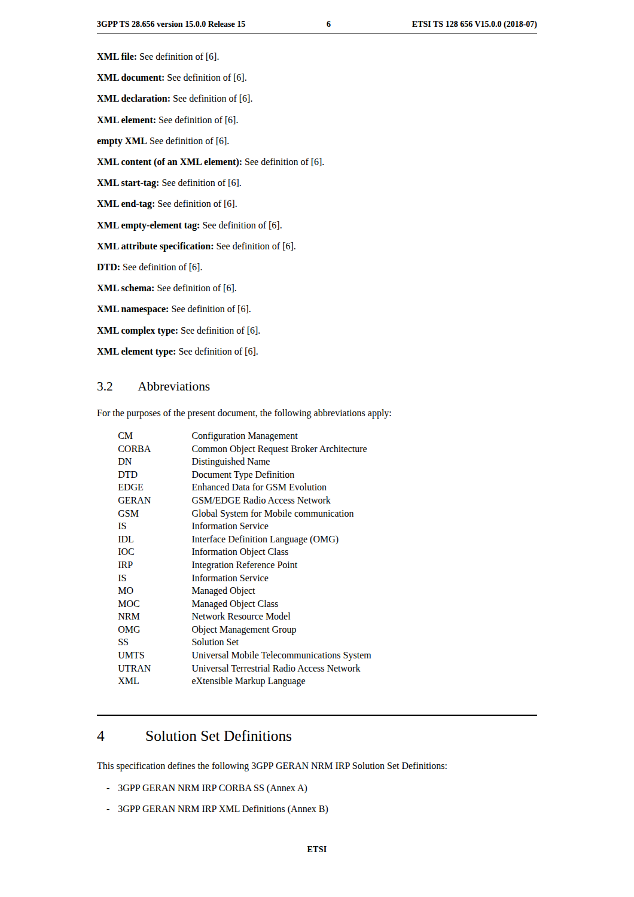3GPP TS 28.656 version 15.0.0 Release 15
6
ETSI TS 128 656 V15.0.0 (2018-07)
XML file: See definition of [6].
XML document: See definition of [6].
XML declaration: See definition of [6].
XML element: See definition of [6].
empty XML See definition of [6].
XML content (of an XML element): See definition of [6].
XML start-tag: See definition of [6].
XML end-tag: See definition of [6].
XML empty-element tag: See definition of [6].
XML attribute specification: See definition of [6].
DTD: See definition of [6].
XML schema: See definition of [6].
XML namespace: See definition of [6].
XML complex type: See definition of [6].
XML element type: See definition of [6].
3.2 Abbreviations
For the purposes of the present document, the following abbreviations apply:
| CM | Configuration Management |
| CORBA | Common Object Request Broker Architecture |
| DN | Distinguished Name |
| DTD | Document Type Definition |
| EDGE | Enhanced Data for GSM Evolution |
| GERAN | GSM/EDGE Radio Access Network |
| GSM | Global System for Mobile communication |
| IS | Information Service |
| IDL | Interface Definition Language (OMG) |
| IOC | Information Object Class |
| IRP | Integration Reference Point |
| IS | Information Service |
| MO | Managed Object |
| MOC | Managed Object Class |
| NRM | Network Resource Model |
| OMG | Object Management Group |
| SS | Solution Set |
| UMTS | Universal Mobile Telecommunications System |
| UTRAN | Universal Terrestrial Radio Access Network |
| XML | eXtensible Markup Language |
4 Solution Set Definitions
This specification defines the following 3GPP GERAN NRM IRP Solution Set Definitions:
3GPP GERAN NRM IRP CORBA SS (Annex A)
3GPP GERAN NRM IRP XML Definitions (Annex B)
ETSI